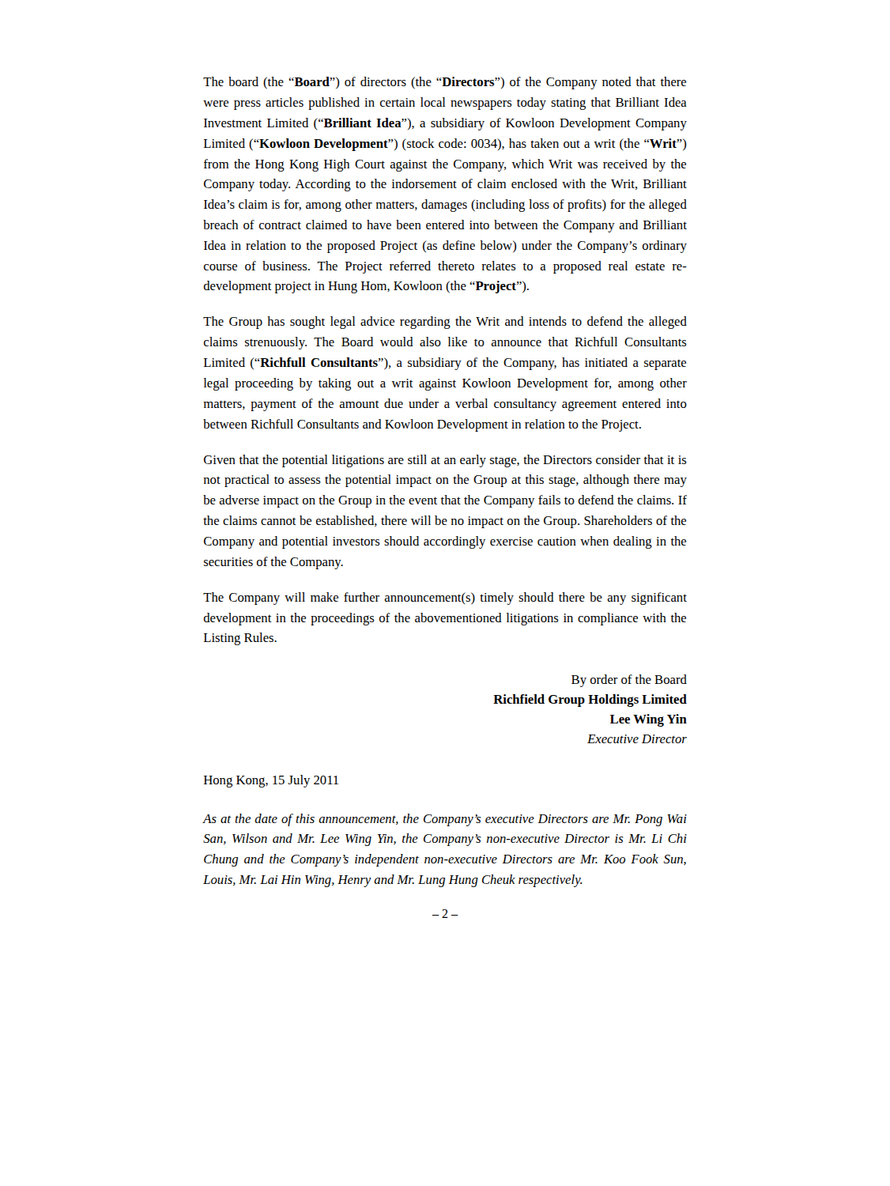The board (the “Board”) of directors (the “Directors”) of the Company noted that there were press articles published in certain local newspapers today stating that Brilliant Idea Investment Limited (“Brilliant Idea”), a subsidiary of Kowloon Development Company Limited (“Kowloon Development”) (stock code: 0034), has taken out a writ (the “Writ”) from the Hong Kong High Court against the Company, which Writ was received by the Company today. According to the indorsement of claim enclosed with the Writ, Brilliant Idea’s claim is for, among other matters, damages (including loss of profits) for the alleged breach of contract claimed to have been entered into between the Company and Brilliant Idea in relation to the proposed Project (as define below) under the Company’s ordinary course of business. The Project referred thereto relates to a proposed real estate re-development project in Hung Hom, Kowloon (the “Project”).
The Group has sought legal advice regarding the Writ and intends to defend the alleged claims strenuously. The Board would also like to announce that Richfull Consultants Limited (“Richfull Consultants”), a subsidiary of the Company, has initiated a separate legal proceeding by taking out a writ against Kowloon Development for, among other matters, payment of the amount due under a verbal consultancy agreement entered into between Richfull Consultants and Kowloon Development in relation to the Project.
Given that the potential litigations are still at an early stage, the Directors consider that it is not practical to assess the potential impact on the Group at this stage, although there may be adverse impact on the Group in the event that the Company fails to defend the claims. If the claims cannot be established, there will be no impact on the Group. Shareholders of the Company and potential investors should accordingly exercise caution when dealing in the securities of the Company.
The Company will make further announcement(s) timely should there be any significant development in the proceedings of the abovementioned litigations in compliance with the Listing Rules.
By order of the Board Richfield Group Holdings Limited Lee Wing Yin Executive Director
Hong Kong, 15 July 2011
As at the date of this announcement, the Company’s executive Directors are Mr. Pong Wai San, Wilson and Mr. Lee Wing Yin, the Company’s non-executive Director is Mr. Li Chi Chung and the Company’s independent non-executive Directors are Mr. Koo Fook Sun, Louis, Mr. Lai Hin Wing, Henry and Mr. Lung Hung Cheuk respectively.
– 2 –